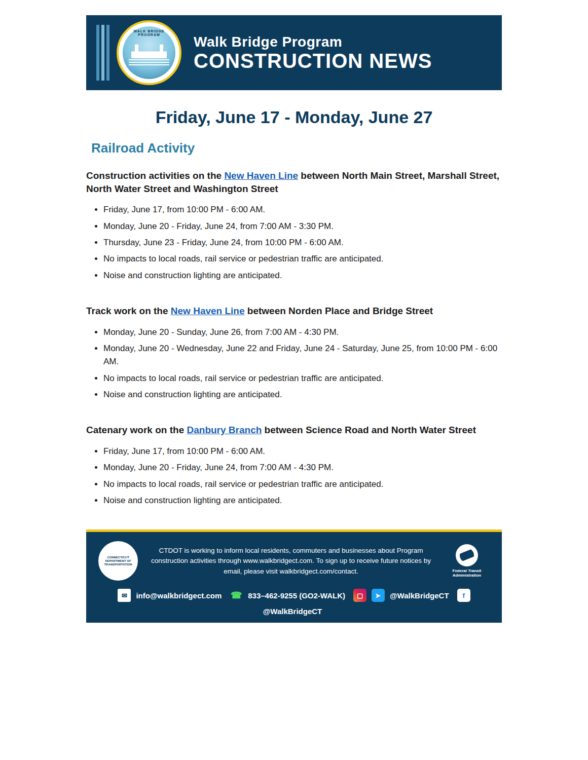WALK BRIDGE PROGRAM
Walk Bridge Program
CONSTRUCTION NEWS
Friday, June 17 - Monday, June 27
Railroad Activity
Construction activities on the New Haven Line between North Main Street, Marshall Street, North Water Street and Washington Street
Friday, June 17, from 10:00 PM - 6:00 AM.
Monday, June 20 - Friday, June 24, from 7:00 AM - 3:30 PM.
Thursday, June 23 - Friday, June 24, from 10:00 PM - 6:00 AM.
No impacts to local roads, rail service or pedestrian traffic are anticipated.
Noise and construction lighting are anticipated.
Track work on the New Haven Line between Norden Place and Bridge Street
Monday, June 20 - Sunday, June 26, from 7:00 AM - 4:30 PM.
Monday, June 20 - Wednesday, June 22 and Friday, June 24 - Saturday, June 25, from 10:00 PM - 6:00 AM.
No impacts to local roads, rail service or pedestrian traffic are anticipated.
Noise and construction lighting are anticipated.
Catenary work on the Danbury Branch between Science Road and North Water Street
Friday, June 17, from 10:00 PM - 6:00 AM.
Monday, June 20 - Friday, June 24, from 7:00 AM - 4:30 PM.
No impacts to local roads, rail service or pedestrian traffic are anticipated.
Noise and construction lighting are anticipated.
CONNECTICUT
DEPARTMENT OF
TRANSPORTATION
CTDOT is working to inform local residents, commuters and businesses about Program construction activities through www.walkbridgect.com. To sign up to receive future notices by email, please visit walkbridgect.com/contact.
Federal Transit
Administration
✉ info@walkbridgect.com ☎ 833–462-9255 (GO2-WALK) ▢ ➤ @WalkBridgeCT f @WalkBridgeCT